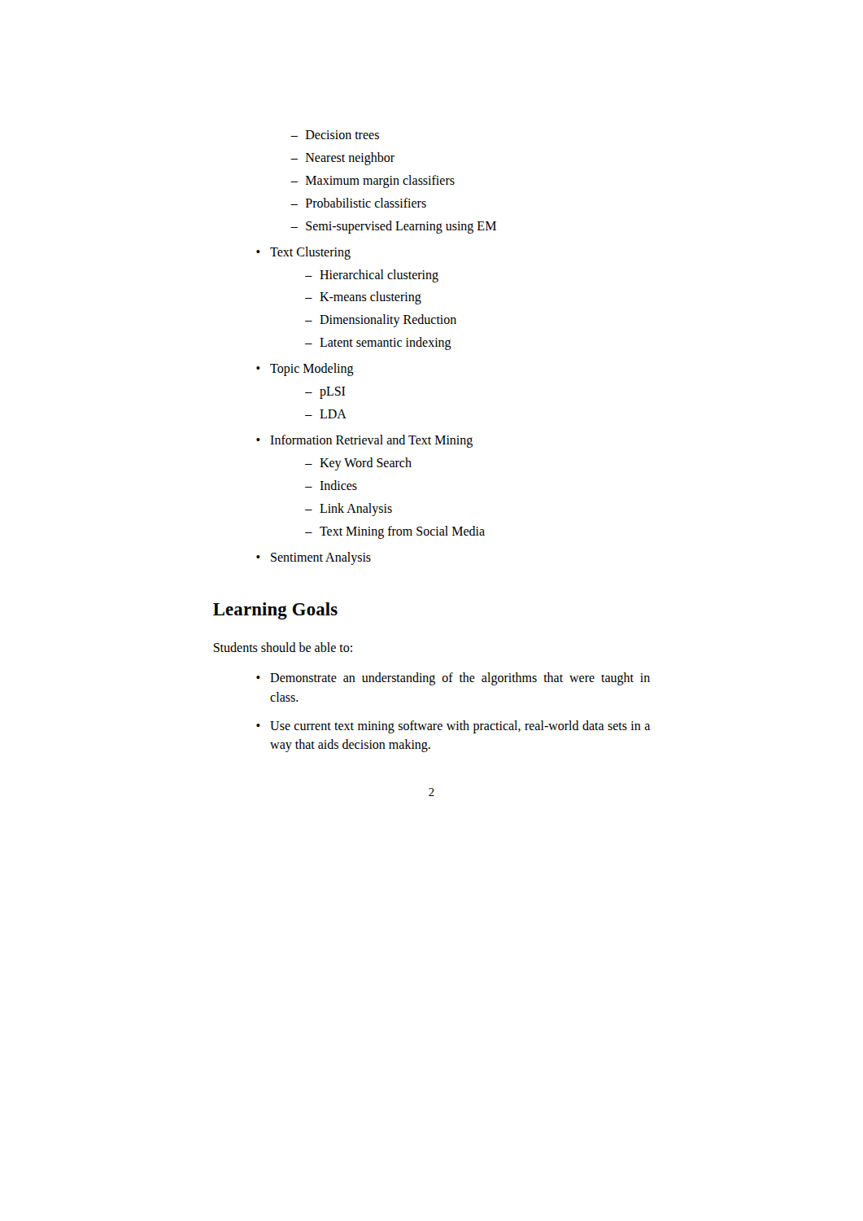Decision trees
Nearest neighbor
Maximum margin classifiers
Probabilistic classifiers
Semi-supervised Learning using EM
Text Clustering
Hierarchical clustering
K-means clustering
Dimensionality Reduction
Latent semantic indexing
Topic Modeling
pLSI
LDA
Information Retrieval and Text Mining
Key Word Search
Indices
Link Analysis
Text Mining from Social Media
Sentiment Analysis
Learning Goals
Students should be able to:
Demonstrate an understanding of the algorithms that were taught in class.
Use current text mining software with practical, real-world data sets in a way that aids decision making.
2